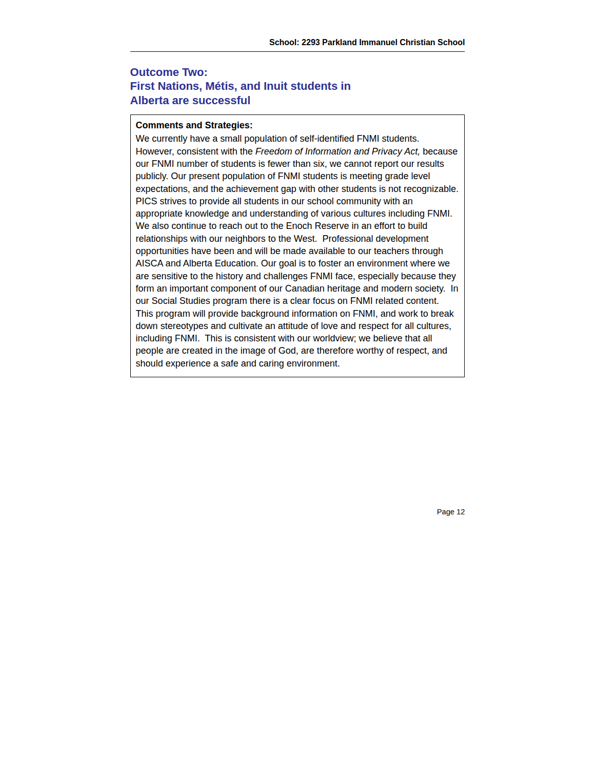School: 2293 Parkland Immanuel Christian School
Outcome Two: First Nations, Métis, and Inuit students in Alberta are successful
Comments and Strategies:
We currently have a small population of self-identified FNMI students. However, consistent with the Freedom of Information and Privacy Act, because our FNMI number of students is fewer than six, we cannot report our results publicly. Our present population of FNMI students is meeting grade level expectations, and the achievement gap with other students is not recognizable. PICS strives to provide all students in our school community with an appropriate knowledge and understanding of various cultures including FNMI. We also continue to reach out to the Enoch Reserve in an effort to build relationships with our neighbors to the West. Professional development opportunities have been and will be made available to our teachers through AISCA and Alberta Education. Our goal is to foster an environment where we are sensitive to the history and challenges FNMI face, especially because they form an important component of our Canadian heritage and modern society. In our Social Studies program there is a clear focus on FNMI related content. This program will provide background information on FNMI, and work to break down stereotypes and cultivate an attitude of love and respect for all cultures, including FNMI. This is consistent with our worldview; we believe that all people are created in the image of God, are therefore worthy of respect, and should experience a safe and caring environment.
Page 12